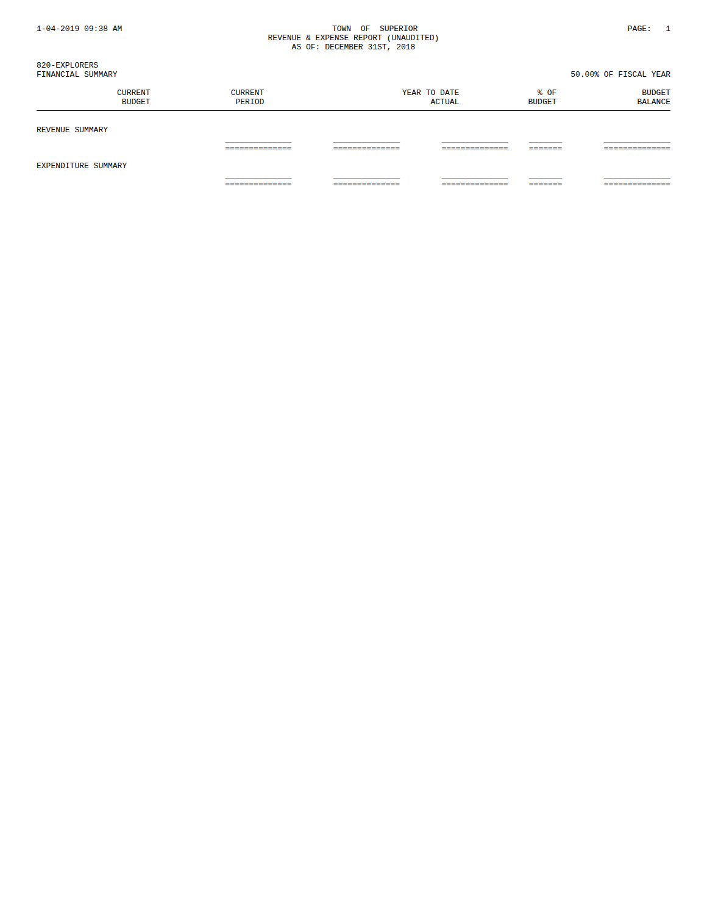1-04-2019 09:38 AM TOWN OF SUPERIOR PAGE: 1
REVENUE & EXPENSE REPORT (UNAUDITED)
AS OF: DECEMBER 31ST, 2018
820-EXPLORERS
FINANCIAL SUMMARY 50.00% OF FISCAL YEAR
| | CURRENT | CURRENT | YEAR TO DATE | % OF | BUDGET |
| --- | --- | --- | --- | --- | --- |
| | BUDGET | PERIOD | ACTUAL | BUDGET | BALANCE |
| REVENUE SUMMARY | | | | | |
| | ______________ | ______________ | ______________ | _______ | ______________ |
| | ============== | ============== | ============== | ======= | ============== |
| EXPENDITURE SUMMARY | | | | | |
| | ______________ | ______________ | ______________ | _______ | ______________ |
| | ============== | ============== | ============== | ======= | ============== |